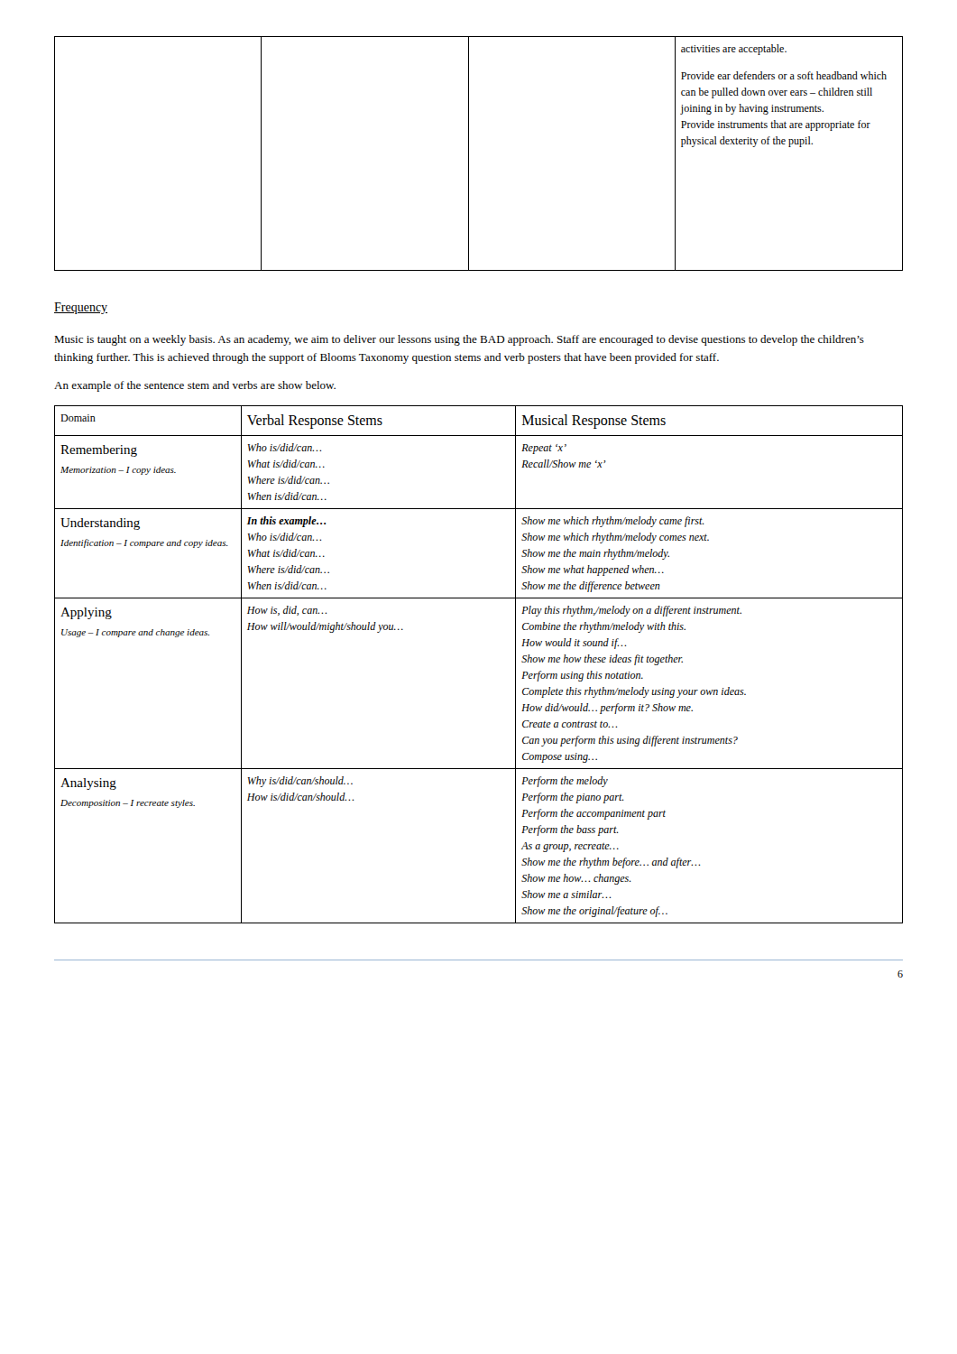| | | | activities are acceptable. Provide ear defenders or a soft headband which can be pulled down over ears – children still joining in by having instruments. Provide instruments that are appropriate for physical dexterity of the pupil. |
Frequency
Music is taught on a weekly basis. As an academy, we aim to deliver our lessons using the BAD approach. Staff are encouraged to devise questions to develop the children’s thinking further. This is achieved through the support of Blooms Taxonomy question stems and verb posters that have been provided for staff.
An example of the sentence stem and verbs are show below.
| Domain | Verbal Response Stems | Musical Response Stems |
| --- | --- | --- |
| Remembering Memorization – I copy ideas. | Who is/did/can… What is/did/can… Where is/did/can… When is/did/can… | Repeat ‘x’ Recall/Show me ‘x’ |
| Understanding Identification – I compare and copy ideas. | In this example… Who is/did/can… What is/did/can… Where is/did/can… When is/did/can… | Show me which rhythm/melody came first. Show me which rhythm/melody comes next. Show me the main rhythm/melody. Show me what happened when… Show me the difference between |
| Applying Usage – I compare and change ideas. | How is, did, can… How will/would/might/should you… | Play this rhythm,/melody on a different instrument. Combine the rhythm/melody with this. How would it sound if… Show me how these ideas fit together. Perform using this notation. Complete this rhythm/melody using your own ideas. How did/would… perform it? Show me. Create a contrast to… Can you perform this using different instruments? Compose using… |
| Analysing Decomposition – I recreate styles. | Why is/did/can/should… How is/did/can/should… | Perform the melody Perform the piano part. Perform the accompaniment part Perform the bass part. As a group, recreate… Show me the rhythm before… and after… Show me how… changes. Show me a similar… Show me the original/feature of… |
6